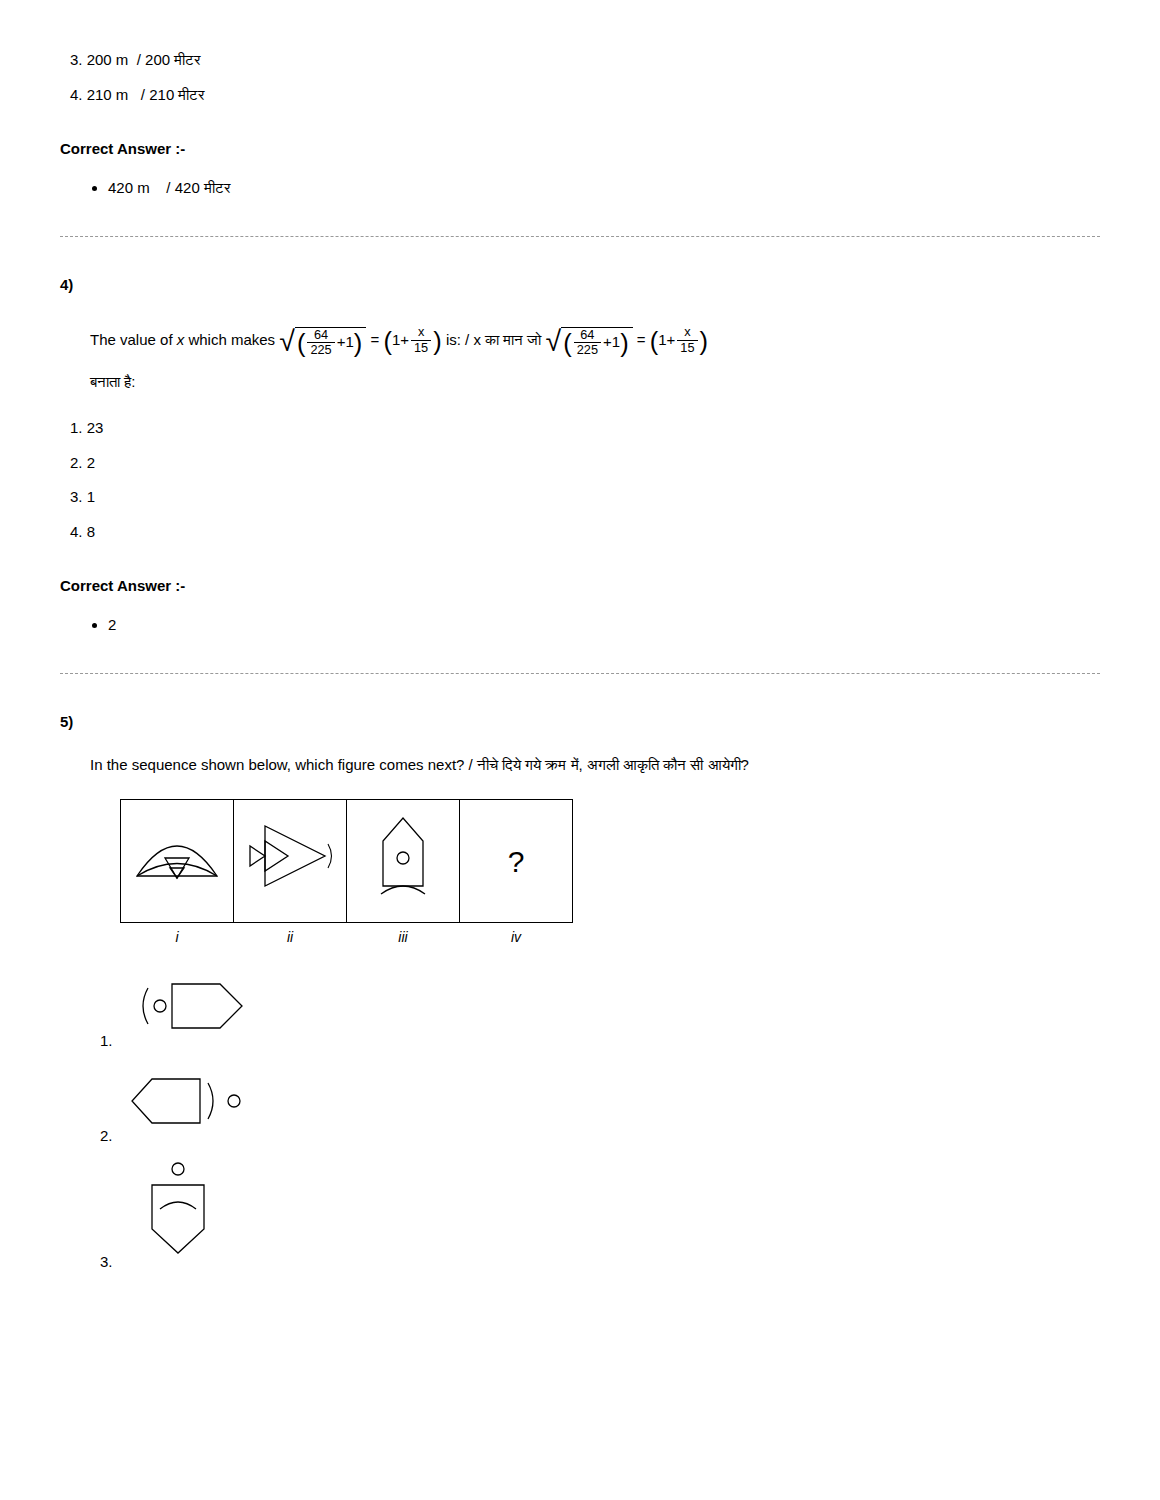3. 200 m / 200 मीटर
4. 210 m / 210 मीटर
Correct Answer :-
420 m / 420 मीटर
4)
The value of x which makes √(64225+1) = (1+x 15) is: / x का मान जो √(64225+1) = (1+x 15)
बनाता है:
1. 23
2. 2
3. 1
4. 8
Correct Answer :-
2
5)
In the sequence shown below, which figure comes next? / नीचे दिये गये क्रम में, अगली आकृति कौन सी आयेगी?
| | | | ? |
| i | ii | iii | iv |
1.
2.
3.